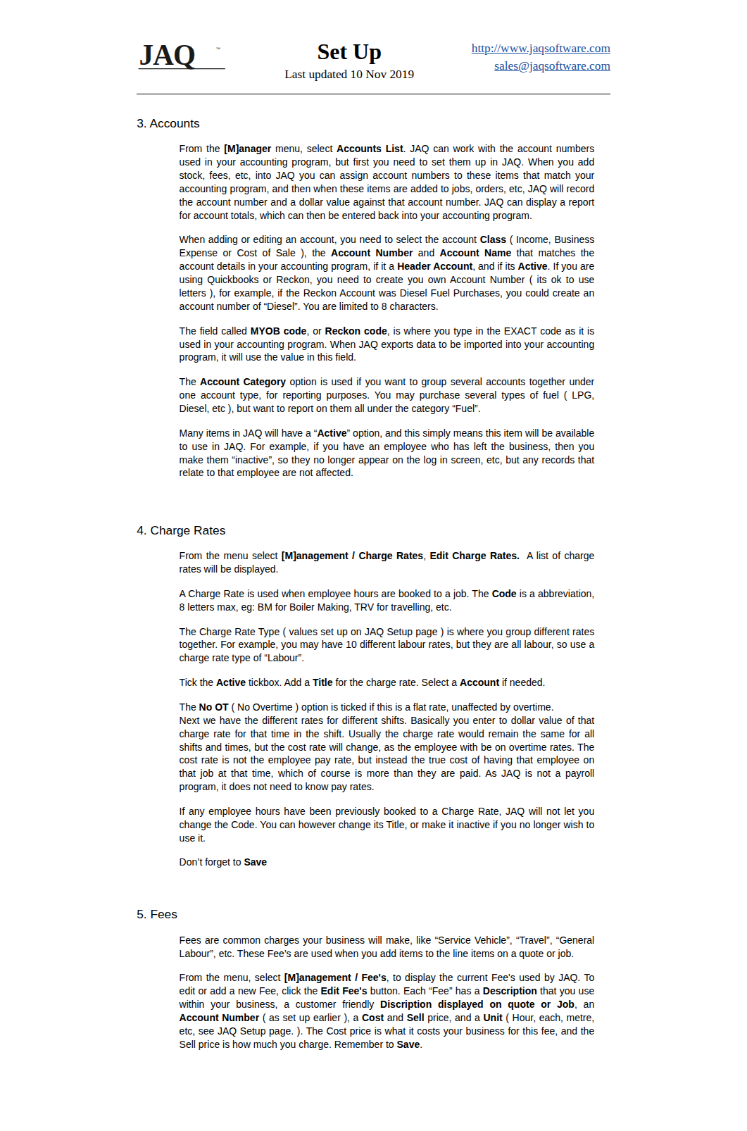JAQ ™
Set Up
Last updated 10 Nov 2019
http://www.jaqsoftware.com
sales@jaqsoftware.com
3. Accounts
From the [M]anager menu, select Accounts List. JAQ can work with the account numbers used in your accounting program, but first you need to set them up in JAQ. When you add stock, fees, etc, into JAQ you can assign account numbers to these items that match your accounting program, and then when these items are added to jobs, orders, etc, JAQ will record the account number and a dollar value against that account number. JAQ can display a report for account totals, which can then be entered back into your accounting program.
When adding or editing an account, you need to select the account Class ( Income, Business Expense or Cost of Sale ), the Account Number and Account Name that matches the account details in your accounting program, if it a Header Account, and if its Active. If you are using Quickbooks or Reckon, you need to create you own Account Number ( its ok to use letters ), for example, if the Reckon Account was Diesel Fuel Purchases, you could create an account number of “Diesel”. You are limited to 8 characters.
The field called MYOB code, or Reckon code, is where you type in the EXACT code as it is used in your accounting program. When JAQ exports data to be imported into your accounting program, it will use the value in this field.
The Account Category option is used if you want to group several accounts together under one account type, for reporting purposes. You may purchase several types of fuel ( LPG, Diesel, etc ), but want to report on them all under the category “Fuel”.
Many items in JAQ will have a “Active” option, and this simply means this item will be available to use in JAQ. For example, if you have an employee who has left the business, then you make them “inactive”, so they no longer appear on the log in screen, etc, but any records that relate to that employee are not affected.
4. Charge Rates
From the menu select [M]anagement / Charge Rates, Edit Charge Rates. A list of charge rates will be displayed.
A Charge Rate is used when employee hours are booked to a job. The Code is a abbreviation, 8 letters max, eg: BM for Boiler Making, TRV for travelling, etc.
The Charge Rate Type ( values set up on JAQ Setup page ) is where you group different rates together. For example, you may have 10 different labour rates, but they are all labour, so use a charge rate type of “Labour”.
Tick the Active tickbox. Add a Title for the charge rate. Select a Account if needed.
The No OT ( No Overtime ) option is ticked if this is a flat rate, unaffected by overtime.
Next we have the different rates for different shifts. Basically you enter to dollar value of that charge rate for that time in the shift. Usually the charge rate would remain the same for all shifts and times, but the cost rate will change, as the employee with be on overtime rates. The cost rate is not the employee pay rate, but instead the true cost of having that employee on that job at that time, which of course is more than they are paid. As JAQ is not a payroll program, it does not need to know pay rates.
If any employee hours have been previously booked to a Charge Rate, JAQ will not let you change the Code. You can however change its Title, or make it inactive if you no longer wish to use it.
Don’t forget to Save
5. Fees
Fees are common charges your business will make, like “Service Vehicle”, “Travel”, “General Labour”, etc. These Fee’s are used when you add items to the line items on a quote or job.
From the menu, select [M]anagement / Fee's, to display the current Fee's used by JAQ. To edit or add a new Fee, click the Edit Fee's button. Each “Fee” has a Description that you use within your business, a customer friendly Discription displayed on quote or Job, an Account Number ( as set up earlier ), a Cost and Sell price, and a Unit ( Hour, each, metre, etc, see JAQ Setup page. ). The Cost price is what it costs your business for this fee, and the Sell price is how much you charge. Remember to Save.